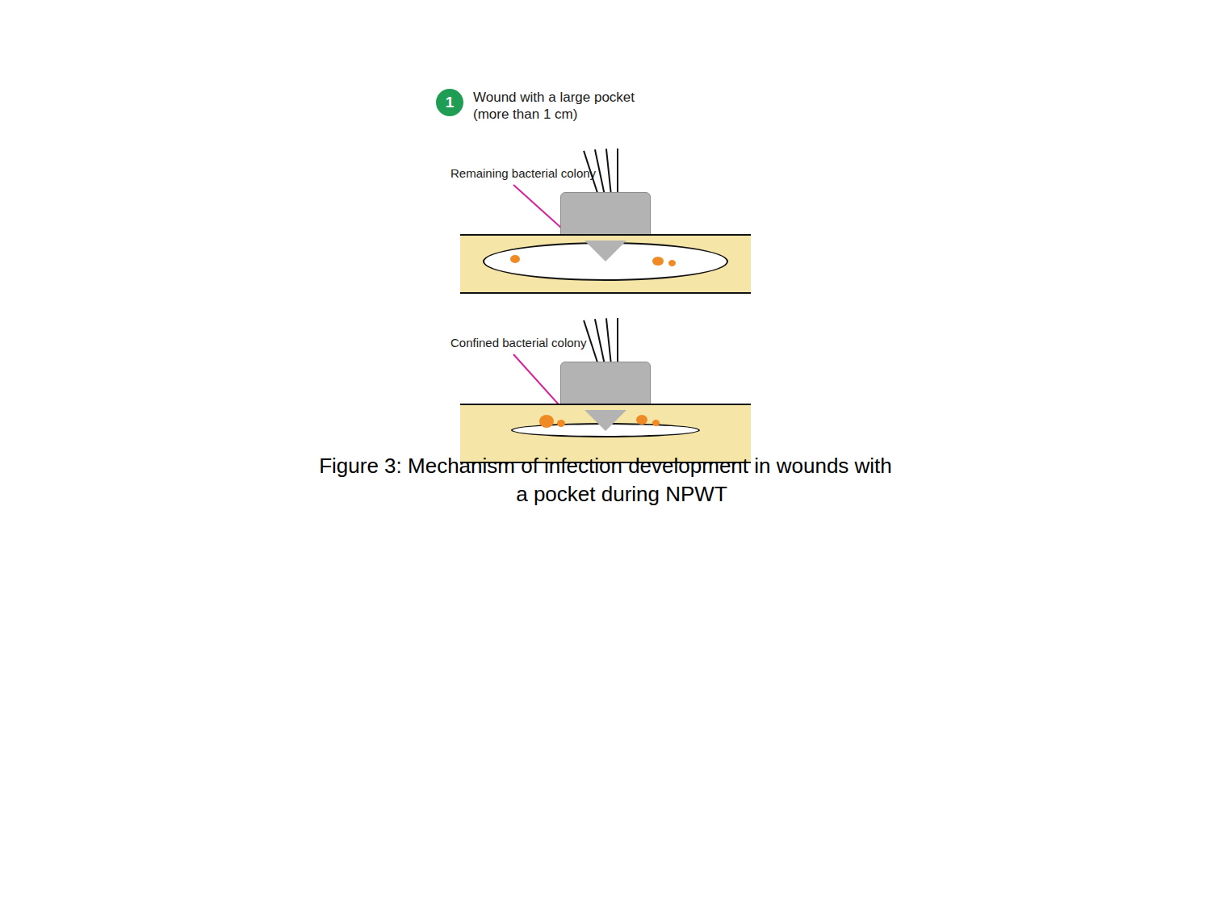1 Wound with a large pocket
(more than 1 cm) Remaining bacterial colony
Confined bacterial colony
Figure 3: Mechanism of infection development in wounds with a pocket during NPWT